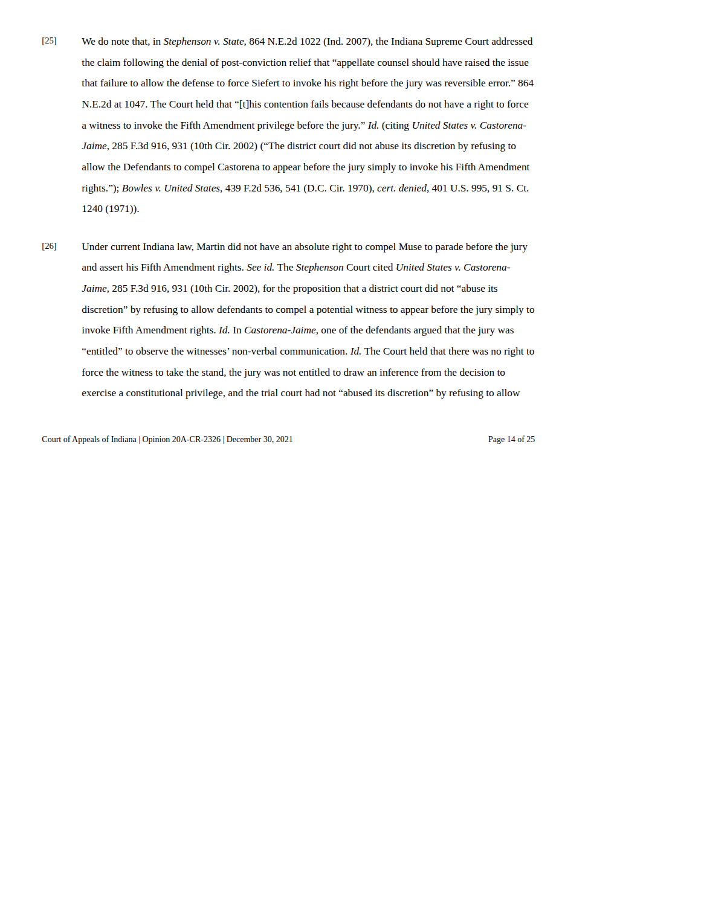[25]
We do note that, in Stephenson v. State, 864 N.E.2d 1022 (Ind. 2007), the Indiana Supreme Court addressed the claim following the denial of post-conviction relief that “appellate counsel should have raised the issue that failure to allow the defense to force Siefert to invoke his right before the jury was reversible error.” 864 N.E.2d at 1047. The Court held that “[t]his contention fails because defendants do not have a right to force a witness to invoke the Fifth Amendment privilege before the jury.” Id. (citing United States v. Castorena-Jaime, 285 F.3d 916, 931 (10th Cir. 2002) (“The district court did not abuse its discretion by refusing to allow the Defendants to compel Castorena to appear before the jury simply to invoke his Fifth Amendment rights.”); Bowles v. United States, 439 F.2d 536, 541 (D.C. Cir. 1970), cert. denied, 401 U.S. 995, 91 S. Ct. 1240 (1971)).
[26]
Under current Indiana law, Martin did not have an absolute right to compel Muse to parade before the jury and assert his Fifth Amendment rights. See id. The Stephenson Court cited United States v. Castorena-Jaime, 285 F.3d 916, 931 (10th Cir. 2002), for the proposition that a district court did not “abuse its discretion” by refusing to allow defendants to compel a potential witness to appear before the jury simply to invoke Fifth Amendment rights. Id. In Castorena-Jaime, one of the defendants argued that the jury was “entitled” to observe the witnesses’ non-verbal communication. Id. The Court held that there was no right to force the witness to take the stand, the jury was not entitled to draw an inference from the decision to exercise a constitutional privilege, and the trial court had not “abused its discretion” by refusing to allow
Court of Appeals of Indiana | Opinion 20A-CR-2326 | December 30, 2021
Page 14 of 25